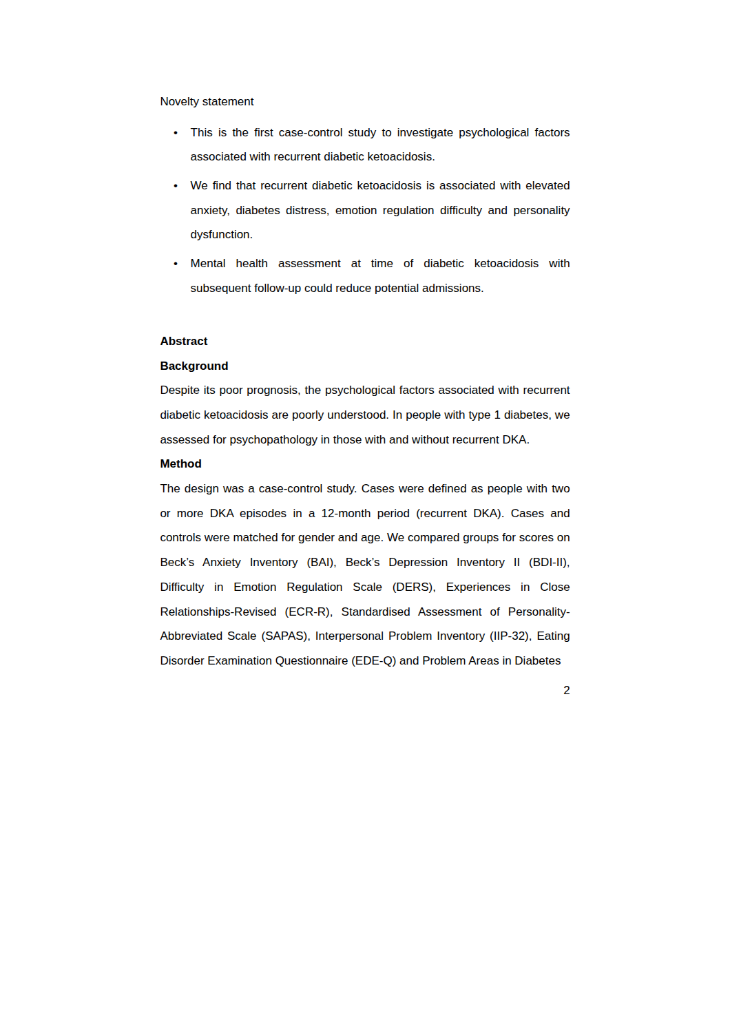Novelty statement
This is the first case-control study to investigate psychological factors associated with recurrent diabetic ketoacidosis.
We find that recurrent diabetic ketoacidosis is associated with elevated anxiety, diabetes distress, emotion regulation difficulty and personality dysfunction.
Mental health assessment at time of diabetic ketoacidosis with subsequent follow-up could reduce potential admissions.
Abstract
Background
Despite its poor prognosis, the psychological factors associated with recurrent diabetic ketoacidosis are poorly understood. In people with type 1 diabetes, we assessed for psychopathology in those with and without recurrent DKA.
Method
The design was a case-control study. Cases were defined as people with two or more DKA episodes in a 12-month period (recurrent DKA). Cases and controls were matched for gender and age. We compared groups for scores on Beck’s Anxiety Inventory (BAI), Beck’s Depression Inventory II (BDI-II), Difficulty in Emotion Regulation Scale (DERS), Experiences in Close Relationships-Revised (ECR-R), Standardised Assessment of Personality-Abbreviated Scale (SAPAS), Interpersonal Problem Inventory (IIP-32), Eating Disorder Examination Questionnaire (EDE-Q) and Problem Areas in Diabetes
2